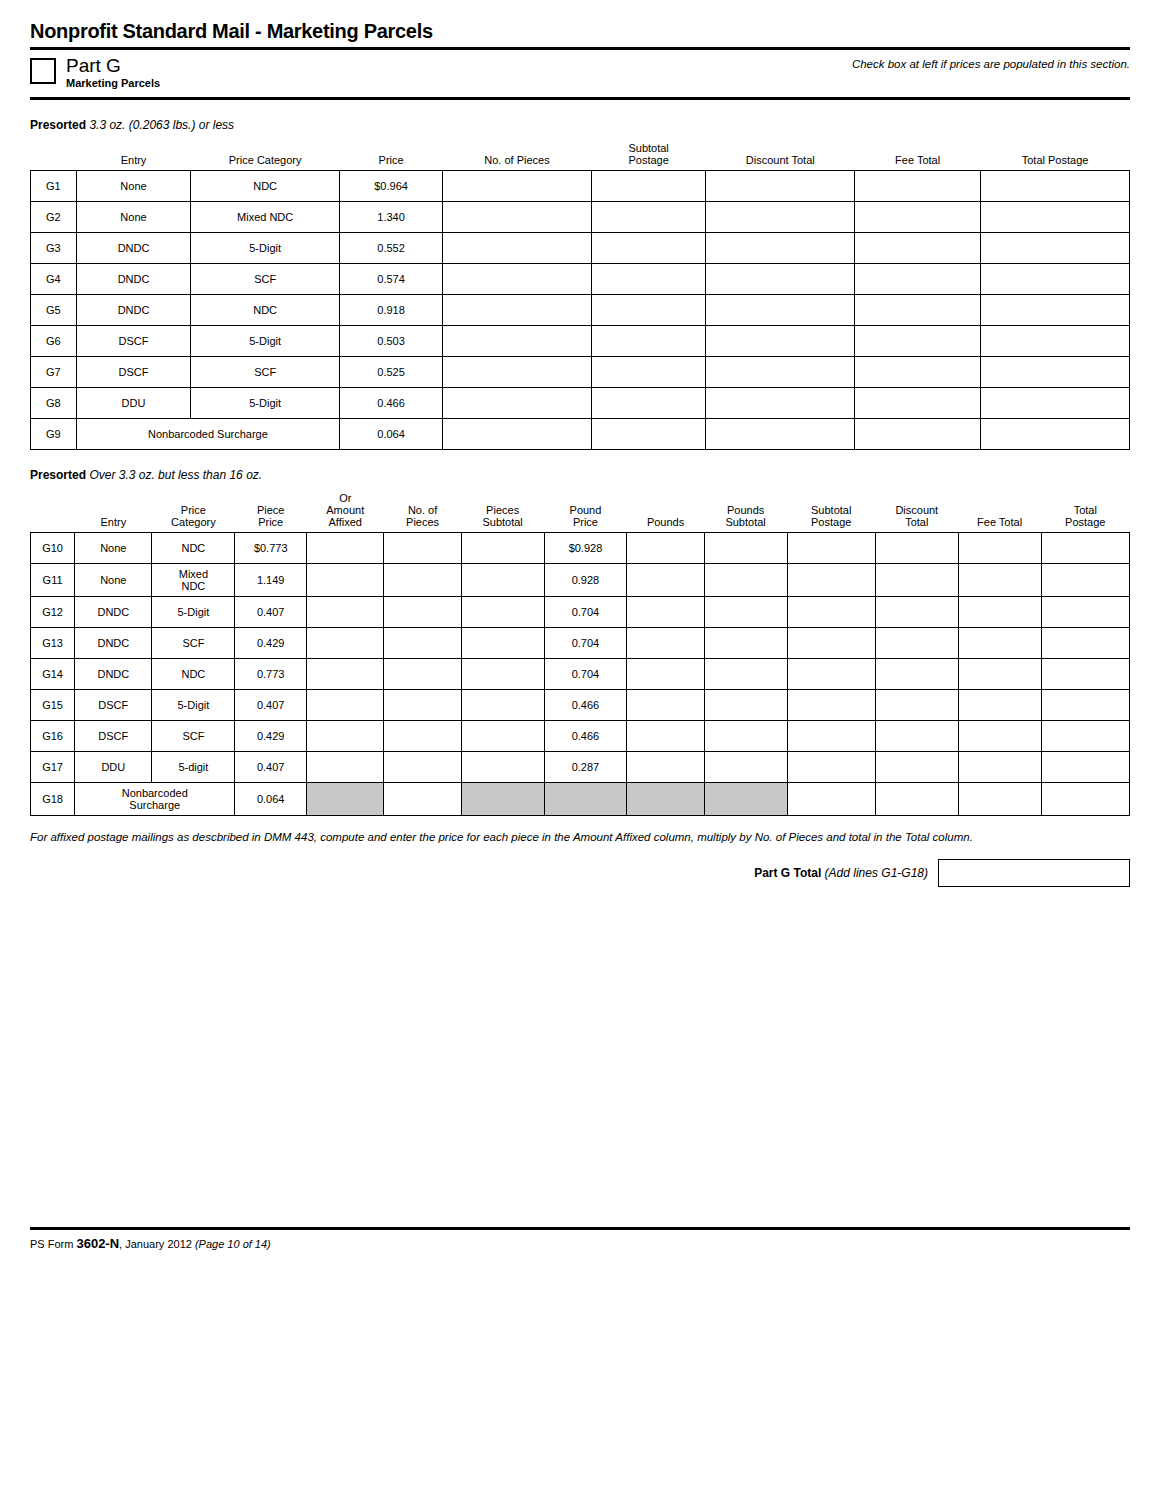Nonprofit Standard Mail - Marketing Parcels
Part G
Marketing Parcels
Check box at left if prices are populated in this section.
Presorted 3.3 oz. (0.2063 lbs.) or less
| | Entry | Price Category | Price | No. of Pieces | Subtotal Postage | Discount Total | Fee Total | Total Postage |
| --- | --- | --- | --- | --- | --- | --- | --- | --- |
| G1 | None | NDC | $0.964 | | | | | |
| G2 | None | Mixed NDC | 1.340 | | | | | |
| G3 | DNDC | 5-Digit | 0.552 | | | | | |
| G4 | DNDC | SCF | 0.574 | | | | | |
| G5 | DNDC | NDC | 0.918 | | | | | |
| G6 | DSCF | 5-Digit | 0.503 | | | | | |
| G7 | DSCF | SCF | 0.525 | | | | | |
| G8 | DDU | 5-Digit | 0.466 | | | | | |
| G9 | Nonbarcoded Surcharge | 0.064 | | | | | |
Presorted Over 3.3 oz. but less than 16 oz.
| | Entry | Price Category | Piece Price | Or Amount Affixed | No. of Pieces | Pieces Subtotal | Pound Price | Pounds | Pounds Subtotal | Subtotal Postage | Discount Total | Fee Total | Total Postage |
| --- | --- | --- | --- | --- | --- | --- | --- | --- | --- | --- | --- | --- | --- |
| G10 | None | NDC | $0.773 | | | | $0.928 | | | | | | |
| G11 | None | Mixed NDC | 1.149 | | | | 0.928 | | | | | | |
| G12 | DNDC | 5-Digit | 0.407 | | | | 0.704 | | | | | | |
| G13 | DNDC | SCF | 0.429 | | | | 0.704 | | | | | | |
| G14 | DNDC | NDC | 0.773 | | | | 0.704 | | | | | | |
| G15 | DSCF | 5-Digit | 0.407 | | | | 0.466 | | | | | | |
| G16 | DSCF | SCF | 0.429 | | | | 0.466 | | | | | | |
| G17 | DDU | 5-digit | 0.407 | | | | 0.287 | | | | | | |
| G18 | Nonbarcoded Surcharge | 0.064 | | | | | | | | | | |
For affixed postage mailings as descbribed in DMM 443, compute and enter the price for each piece in the Amount Affixed column, multiply by No. of Pieces and total in the Total column.
Part G Total (Add lines G1-G18)
PS Form 3602-N, January 2012 (Page 10 of 14)